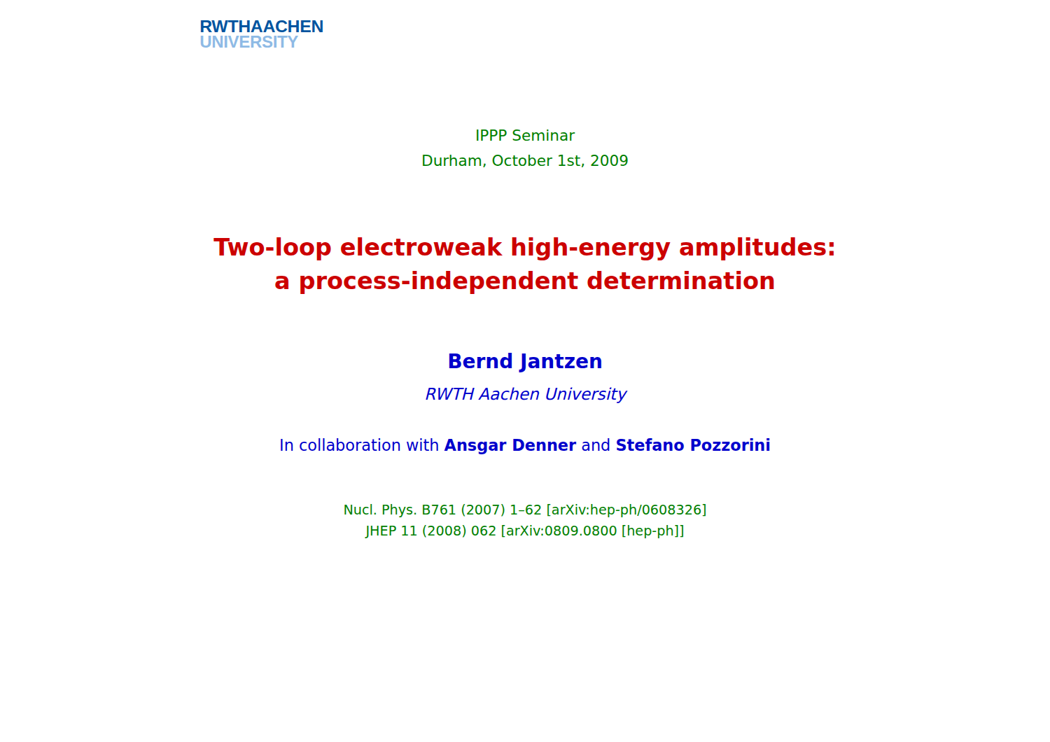RWTH AACHEN UNIVERSITY
IPPP Seminar
Durham, October 1st, 2009
Two-loop electroweak high-energy amplitudes:
a process-independent determination
Bernd Jantzen
RWTH Aachen University
In collaboration with Ansgar Denner and Stefano Pozzorini
Nucl. Phys. B761 (2007) 1–62 [arXiv:hep-ph/0608326]
JHEP 11 (2008) 062 [arXiv:0809.0800 [hep-ph]]